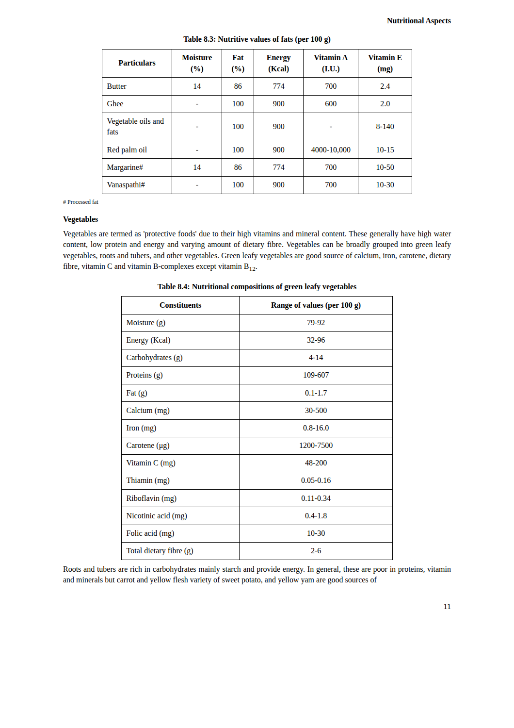Nutritional Aspects
Table 8.3: Nutritive values of fats (per 100 g)
| Particulars | Moisture (%) | Fat (%) | Energy (Kcal) | Vitamin A (I.U.) | Vitamin E (mg) |
| --- | --- | --- | --- | --- | --- |
| Butter | 14 | 86 | 774 | 700 | 2.4 |
| Ghee | - | 100 | 900 | 600 | 2.0 |
| Vegetable oils and fats | - | 100 | 900 | - | 8-140 |
| Red palm oil | - | 100 | 900 | 4000-10,000 | 10-15 |
| Margarine# | 14 | 86 | 774 | 700 | 10-50 |
| Vanaspathi# | - | 100 | 900 | 700 | 10-30 |
# Processed fat
Vegetables
Vegetables are termed as 'protective foods' due to their high vitamins and mineral content. These generally have high water content, low protein and energy and varying amount of dietary fibre. Vegetables can be broadly grouped into green leafy vegetables, roots and tubers, and other vegetables. Green leafy vegetables are good source of calcium, iron, carotene, dietary fibre, vitamin C and vitamin B-complexes except vitamin B12.
Table 8.4: Nutritional compositions of green leafy vegetables
| Constituents | Range of values (per 100 g) |
| --- | --- |
| Moisture (g) | 79-92 |
| Energy (Kcal) | 32-96 |
| Carbohydrates (g) | 4-14 |
| Proteins (g) | 109-607 |
| Fat (g) | 0.1-1.7 |
| Calcium (mg) | 30-500 |
| Iron (mg) | 0.8-16.0 |
| Carotene (μg) | 1200-7500 |
| Vitamin C (mg) | 48-200 |
| Thiamin (mg) | 0.05-0.16 |
| Riboflavin (mg) | 0.11-0.34 |
| Nicotinic acid (mg) | 0.4-1.8 |
| Folic acid (mg) | 10-30 |
| Total dietary fibre (g) | 2-6 |
Roots and tubers are rich in carbohydrates mainly starch and provide energy. In general, these are poor in proteins, vitamin and minerals but carrot and yellow flesh variety of sweet potato, and yellow yam are good sources of
11